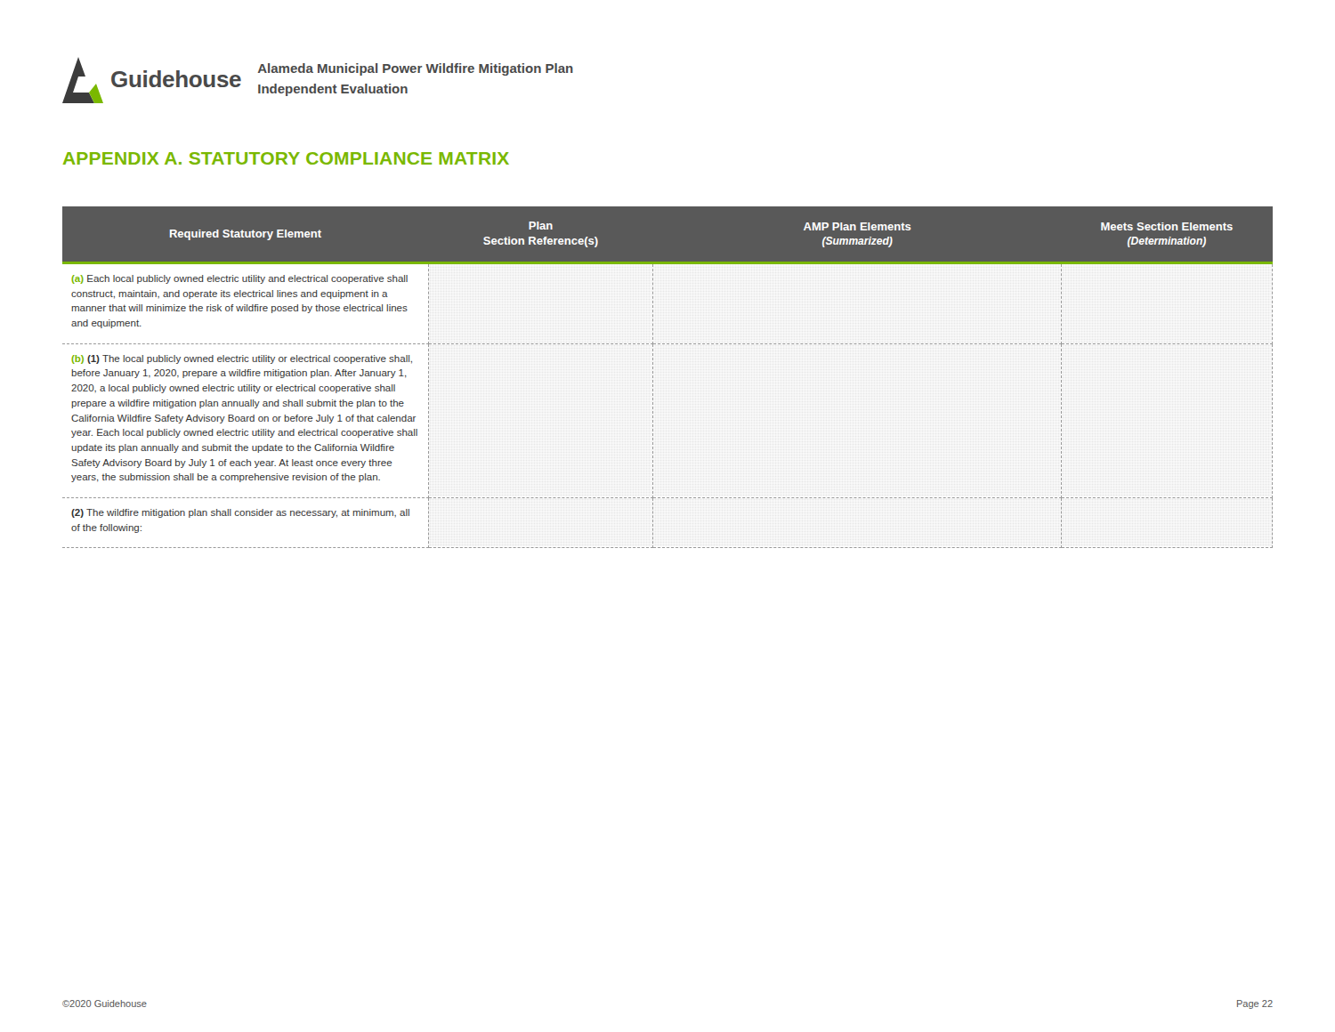Guidehouse
Alameda Municipal Power Wildfire Mitigation Plan
Independent Evaluation
APPENDIX A. STATUTORY COMPLIANCE MATRIX
| Required Statutory Element | Plan Section Reference(s) | AMP Plan Elements (Summarized) | Meets Section Elements (Determination) |
| --- | --- | --- | --- |
| (a) Each local publicly owned electric utility and electrical cooperative shall construct, maintain, and operate its electrical lines and equipment in a manner that will minimize the risk of wildfire posed by those electrical lines and equipment. | | | |
| (b) (1) The local publicly owned electric utility or electrical cooperative shall, before January 1, 2020, prepare a wildfire mitigation plan. After January 1, 2020, a local publicly owned electric utility or electrical cooperative shall prepare a wildfire mitigation plan annually and shall submit the plan to the California Wildfire Safety Advisory Board on or before July 1 of that calendar year. Each local publicly owned electric utility and electrical cooperative shall update its plan annually and submit the update to the California Wildfire Safety Advisory Board by July 1 of each year. At least once every three years, the submission shall be a comprehensive revision of the plan. | | | |
| (2) The wildfire mitigation plan shall consider as necessary, at minimum, all of the following: | | | |
©2020 Guidehouse Page 22